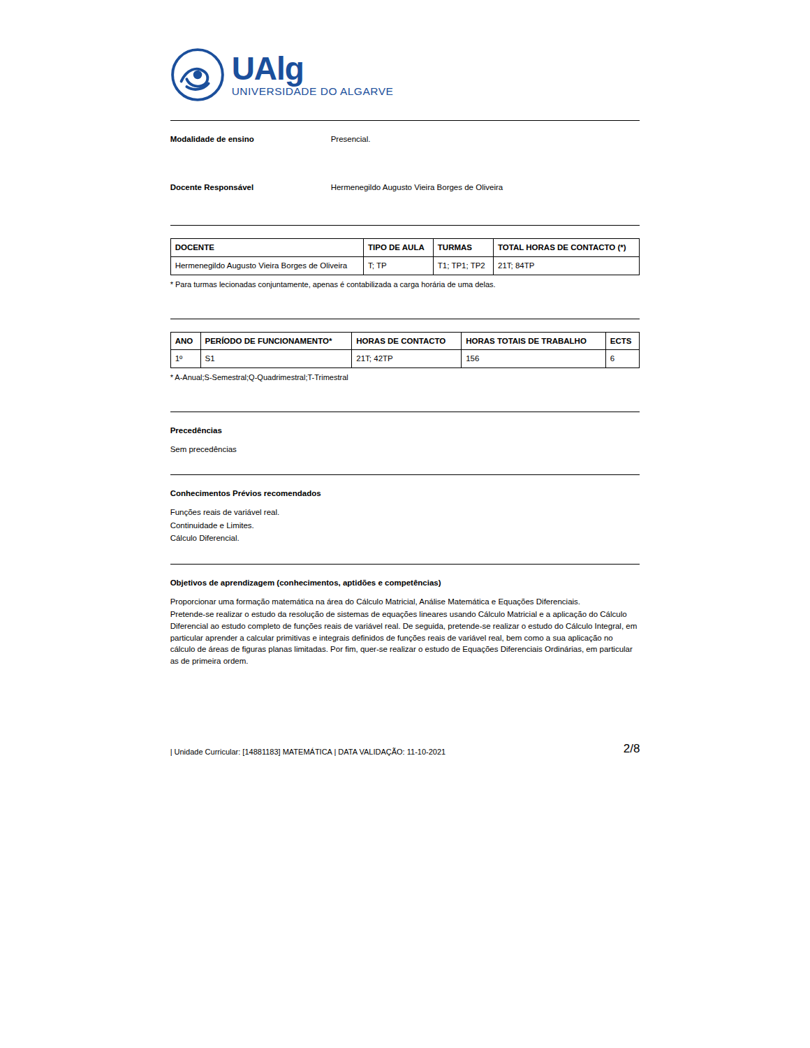UAlg
UNIVERSIDADE DO ALGARVE
Modalidade de ensino
Presencial.
Docente Responsável
Hermenegildo Augusto Vieira Borges de Oliveira
| DOCENTE | TIPO DE AULA | TURMAS | TOTAL HORAS DE CONTACTO (*) |
| --- | --- | --- | --- |
| Hermenegildo Augusto Vieira Borges de Oliveira | T; TP | T1; TP1; TP2 | 21T; 84TP |
* Para turmas lecionadas conjuntamente, apenas é contabilizada a carga horária de uma delas.
| ANO | PERÍODO DE FUNCIONAMENTO* | HORAS DE CONTACTO | HORAS TOTAIS DE TRABALHO | ECTS |
| --- | --- | --- | --- | --- |
| 1º | S1 | 21T; 42TP | 156 | 6 |
* A-Anual;S-Semestral;Q-Quadrimestral;T-Trimestral
Precedências
Sem precedências
Conhecimentos Prévios recomendados
Funções reais de variável real.
Continuidade e Limites.
Cálculo Diferencial.
Objetivos de aprendizagem (conhecimentos, aptidões e competências)
Proporcionar uma formação matemática na área do Cálculo Matricial, Análise Matemática e Equações Diferenciais.
Pretende-se realizar o estudo da resolução de sistemas de equações lineares usando Cálculo Matricial e a aplicação do Cálculo Diferencial ao estudo completo de funções reais de variável real. De seguida, pretende-se realizar o estudo do Cálculo Integral, em particular aprender a calcular primitivas e integrais definidos de funções reais de variável real, bem como a sua aplicação no cálculo de áreas de figuras planas limitadas. Por fim, quer-se realizar o estudo de Equações Diferenciais Ordinárias, em particular as de primeira ordem.
| Unidade Curricular: [14881183] MATEMÁTICA | DATA VALIDAÇÃO: 11-10-2021
2/8